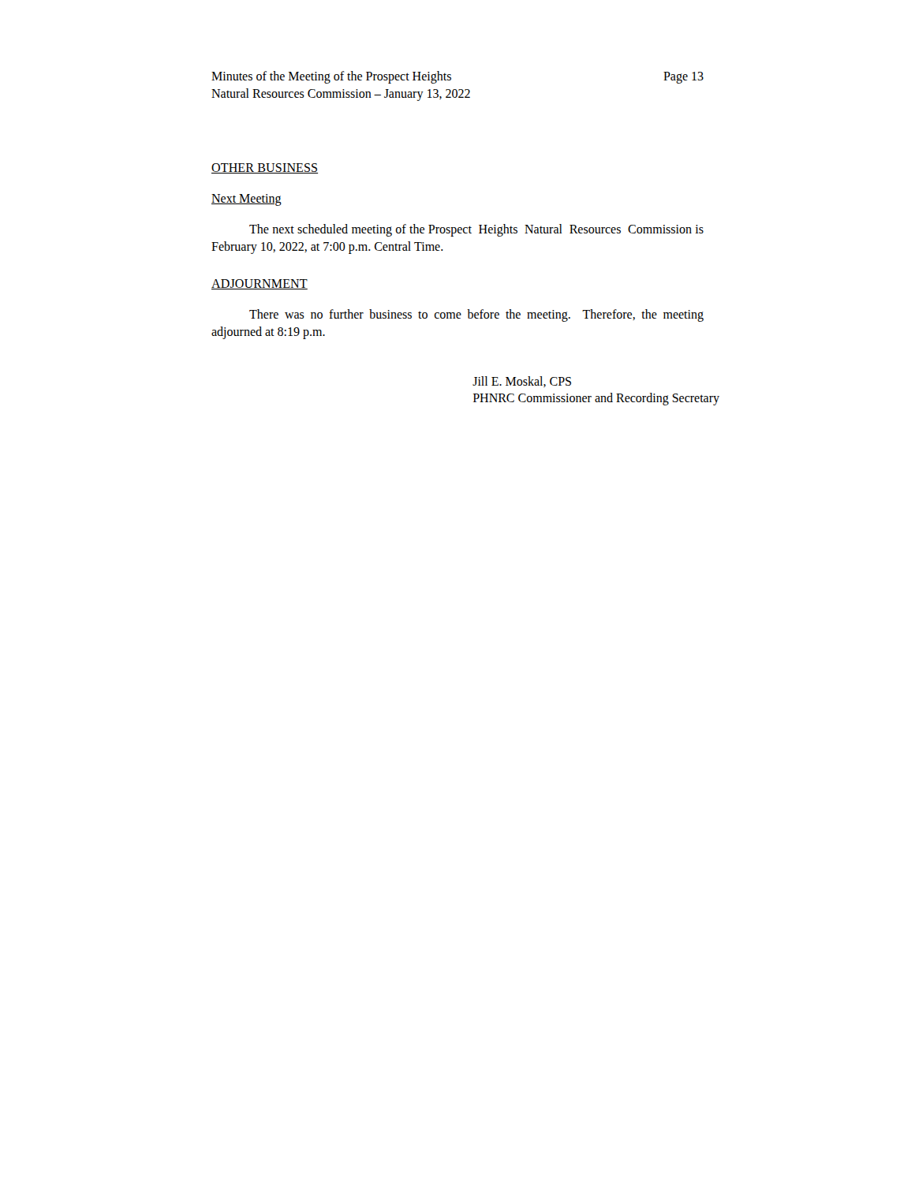Minutes of the Meeting of the Prospect Heights
Natural Resources Commission – January 13, 2022
Page 13
OTHER BUSINESS
Next Meeting
The next scheduled meeting of the Prospect Heights Natural Resources Commission is February 10, 2022, at 7:00 p.m. Central Time.
ADJOURNMENT
There was no further business to come before the meeting. Therefore, the meeting adjourned at 8:19 p.m.
Jill E. Moskal, CPS
PHNRC Commissioner and Recording Secretary